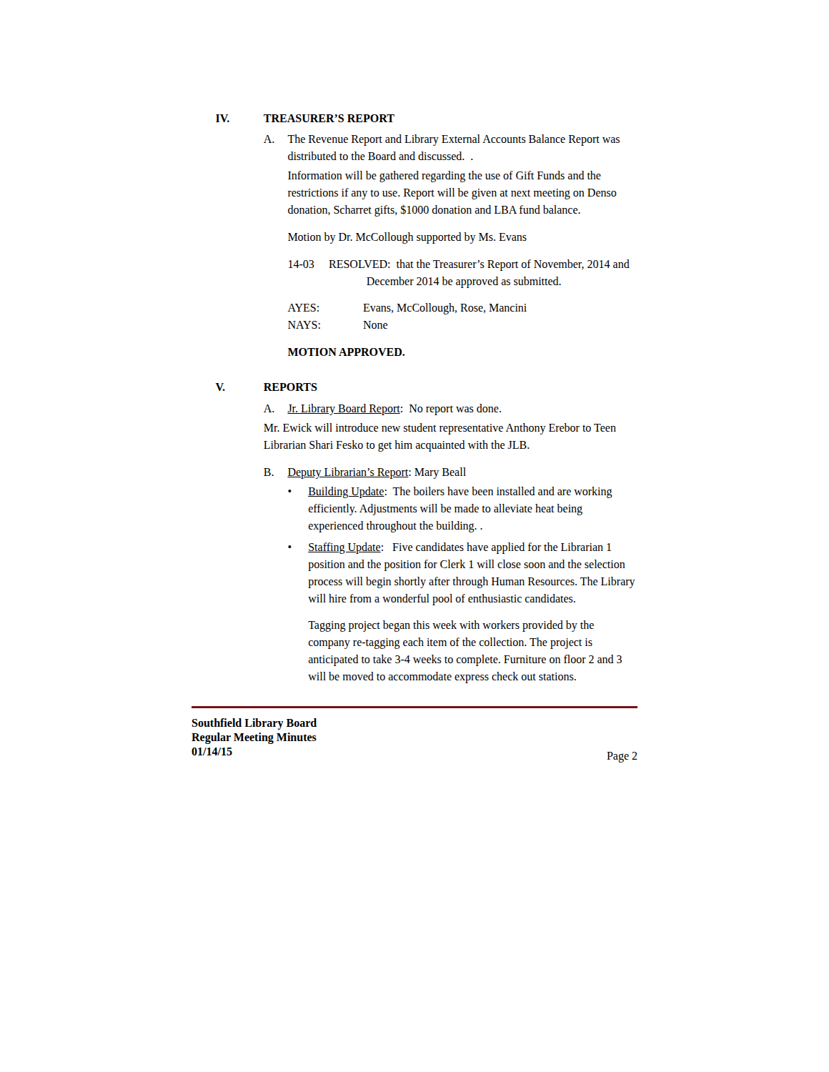IV.
TREASURER’S REPORT
A.
The Revenue Report and Library External Accounts Balance Report was distributed to the Board and discussed. .
Information will be gathered regarding the use of Gift Funds and the restrictions if any to use. Report will be given at next meeting on Denso donation, Scharret gifts, $1000 donation and LBA fund balance.
Motion by Dr. McCollough supported by Ms. Evans
14-03
RESOLVED: that the Treasurer’s Report of November, 2014 and December 2014 be approved as submitted.
AYES:
Evans, McCollough, Rose, Mancini
NAYS:
None
MOTION APPROVED.
V.
REPORTS
A.
Jr. Library Board Report: No report was done.
Mr. Ewick will introduce new student representative Anthony Erebor to Teen Librarian Shari Fesko to get him acquainted with the JLB.
B.
Deputy Librarian’s Report: Mary Beall
Building Update: The boilers have been installed and are working efficiently. Adjustments will be made to alleviate heat being experienced throughout the building. .
Staffing Update: Five candidates have applied for the Librarian 1 position and the position for Clerk 1 will close soon and the selection process will begin shortly after through Human Resources. The Library will hire from a wonderful pool of enthusiastic candidates.
Tagging project began this week with workers provided by the company re-tagging each item of the collection. The project is anticipated to take 3-4 weeks to complete. Furniture on floor 2 and 3 will be moved to accommodate express check out stations.
Southfield Library Board
Regular Meeting Minutes
01/14/15
Page 2